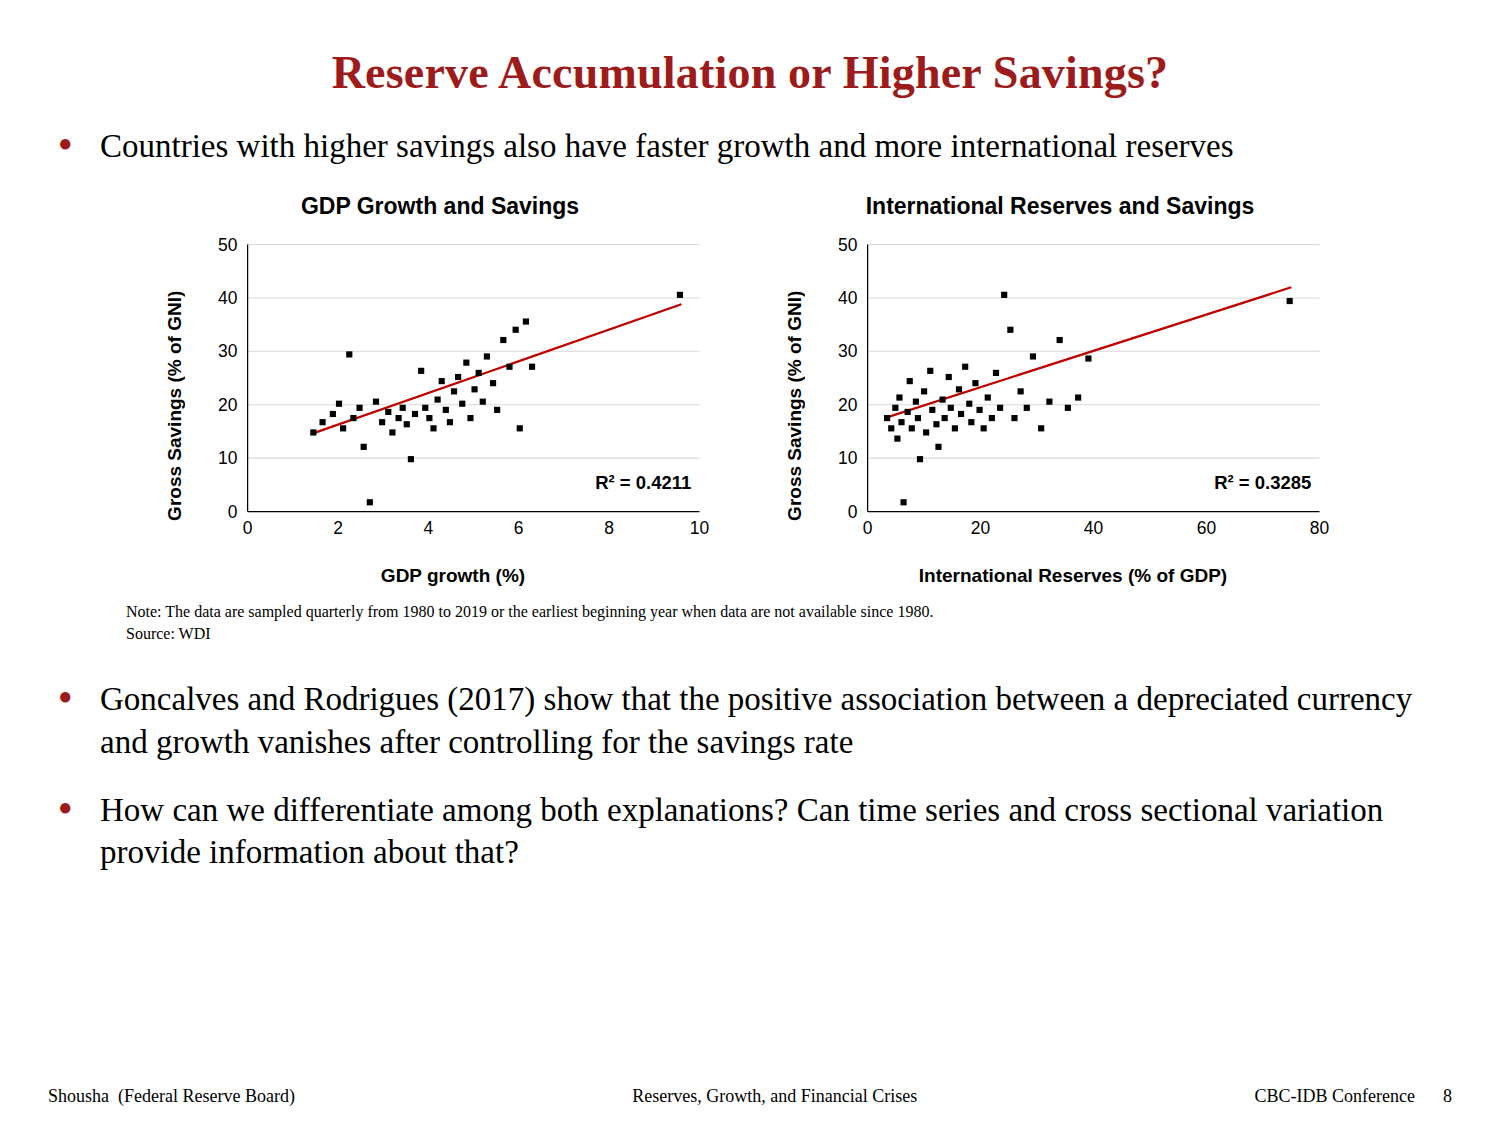Reserve Accumulation or Higher Savings?
Countries with higher savings also have faster growth and more international reserves
GDP Growth and Savings
Gross Savings (% of GNI)
0 10 20 30 40 50 0 2 4 6 8 10 R² = 0.4211
GDP growth (%)
International Reserves and Savings
Gross Savings (% of GNI)
0 10 20 30 40 50 0 20 40 60 80 R² = 0.3285
International Reserves (% of GDP)
Note: The data are sampled quarterly from 1980 to 2019 or the earliest beginning year when data are not available since 1980.
Source: WDI
Goncalves and Rodrigues (2017) show that the positive association between a depreciated currency and growth vanishes after controlling for the savings rate
How can we differentiate among both explanations? Can time series and cross sectional variation provide information about that?
Shousha (Federal Reserve Board)
Reserves, Growth, and Financial Crises
CBC-IDB Conference8